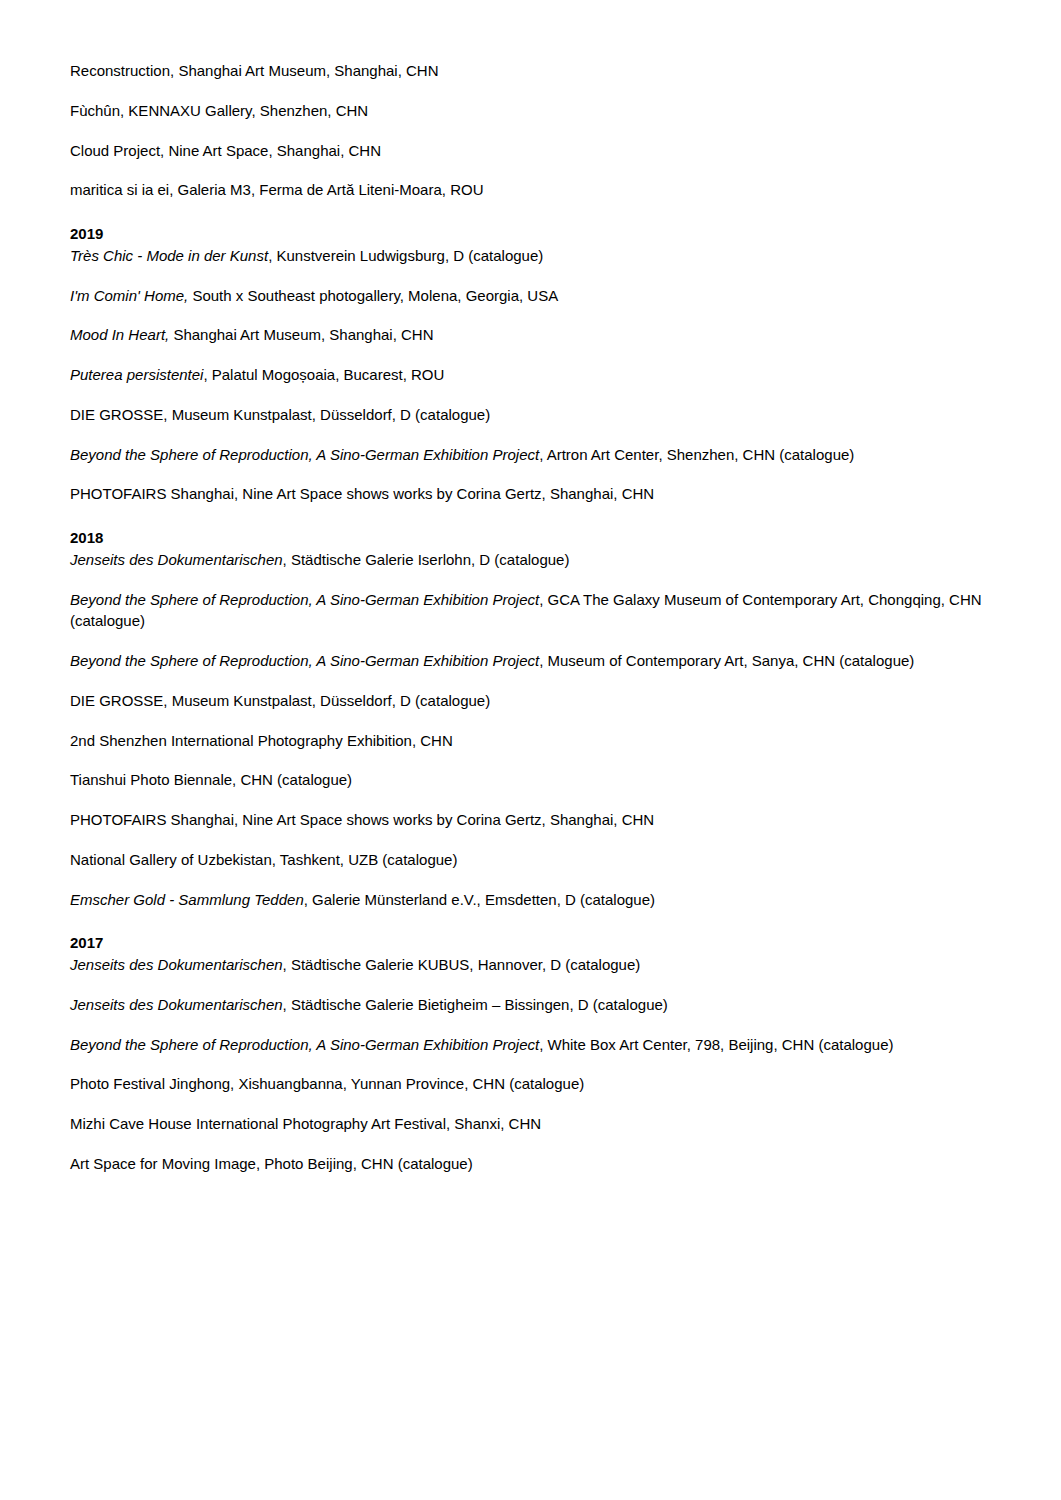Reconstruction, Shanghai Art Museum, Shanghai, CHN
Fùchûn, KENNAXU Gallery, Shenzhen, CHN
Cloud Project, Nine Art Space, Shanghai, CHN
maritica si ia ei, Galeria M3, Ferma de Artă Liteni-Moara, ROU
2019
Très Chic - Mode in der Kunst, Kunstverein Ludwigsburg, D (catalogue)
I'm Comin' Home, South x Southeast photogallery, Molena, Georgia, USA
Mood In Heart, Shanghai Art Museum, Shanghai, CHN
Puterea persistentei, Palatul Mogoșoaia, Bucarest, ROU
DIE GROSSE, Museum Kunstpalast, Düsseldorf, D (catalogue)
Beyond the Sphere of Reproduction, A Sino-German Exhibition Project, Artron Art Center, Shenzhen, CHN (catalogue)
PHOTOFAIRS Shanghai, Nine Art Space shows works by Corina Gertz, Shanghai, CHN
2018
Jenseits des Dokumentarischen, Städtische Galerie Iserlohn, D (catalogue)
Beyond the Sphere of Reproduction, A Sino-German Exhibition Project, GCA The Galaxy Museum of Contemporary Art, Chongqing, CHN (catalogue)
Beyond the Sphere of Reproduction, A Sino-German Exhibition Project, Museum of Contemporary Art, Sanya, CHN (catalogue)
DIE GROSSE, Museum Kunstpalast, Düsseldorf, D (catalogue)
2nd Shenzhen International Photography Exhibition, CHN
Tianshui Photo Biennale, CHN (catalogue)
PHOTOFAIRS Shanghai, Nine Art Space shows works by Corina Gertz, Shanghai, CHN
National Gallery of Uzbekistan, Tashkent, UZB (catalogue)
Emscher Gold - Sammlung Tedden, Galerie Münsterland e.V., Emsdetten, D (catalogue)
2017
Jenseits des Dokumentarischen, Städtische Galerie KUBUS, Hannover, D (catalogue)
Jenseits des Dokumentarischen, Städtische Galerie Bietigheim – Bissingen, D (catalogue)
Beyond the Sphere of Reproduction, A Sino-German Exhibition Project, White Box Art Center, 798, Beijing, CHN (catalogue)
Photo Festival Jinghong, Xishuangbanna, Yunnan Province, CHN (catalogue)
Mizhi Cave House International Photography Art Festival, Shanxi, CHN
Art Space for Moving Image, Photo Beijing, CHN (catalogue)